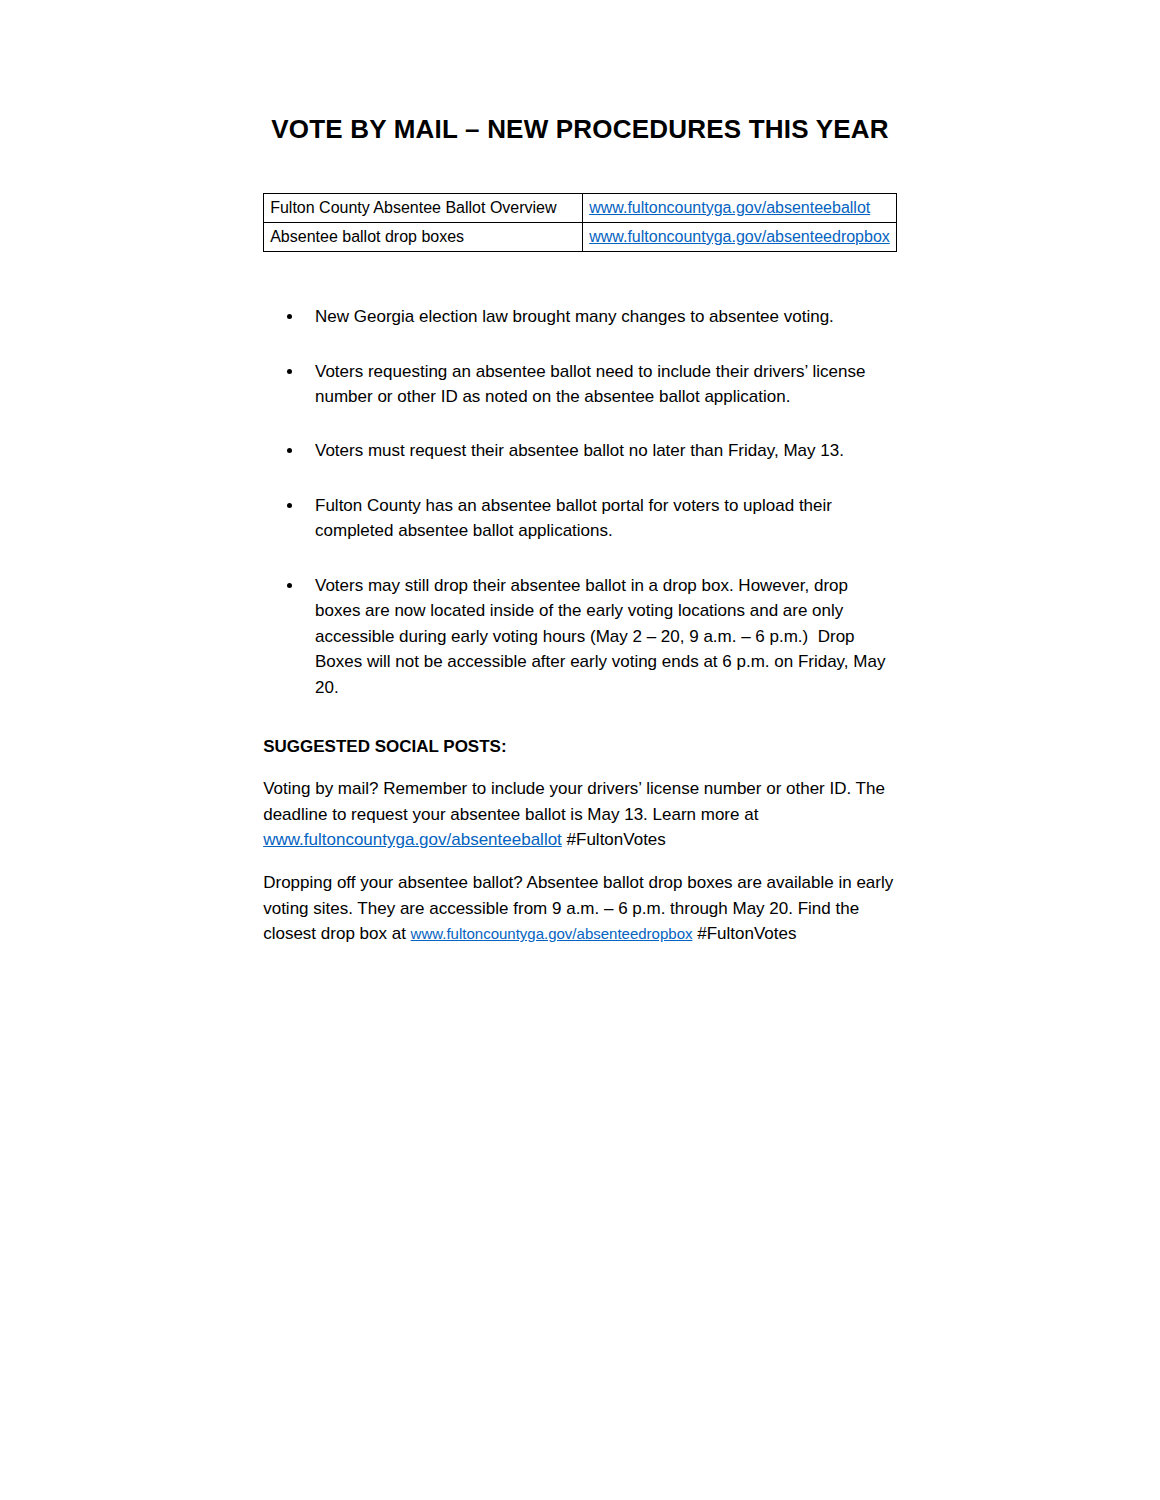VOTE BY MAIL – NEW PROCEDURES THIS YEAR
| Fulton County Absentee Ballot Overview | www.fultoncountyga.gov/absenteeballot |
| Absentee ballot drop boxes | www.fultoncountyga.gov/absenteedropbox |
New Georgia election law brought many changes to absentee voting.
Voters requesting an absentee ballot need to include their drivers’ license number or other ID as noted on the absentee ballot application.
Voters must request their absentee ballot no later than Friday, May 13.
Fulton County has an absentee ballot portal for voters to upload their completed absentee ballot applications.
Voters may still drop their absentee ballot in a drop box. However, drop boxes are now located inside of the early voting locations and are only accessible during early voting hours (May 2 – 20, 9 a.m. – 6 p.m.) Drop Boxes will not be accessible after early voting ends at 6 p.m. on Friday, May 20.
SUGGESTED SOCIAL POSTS:
Voting by mail? Remember to include your drivers’ license number or other ID. The deadline to request your absentee ballot is May 13. Learn more at www.fultoncountyga.gov/absenteeballot #FultonVotes
Dropping off your absentee ballot? Absentee ballot drop boxes are available in early voting sites. They are accessible from 9 a.m. – 6 p.m. through May 20. Find the closest drop box at www.fultoncountyga.gov/absenteedropbox #FultonVotes